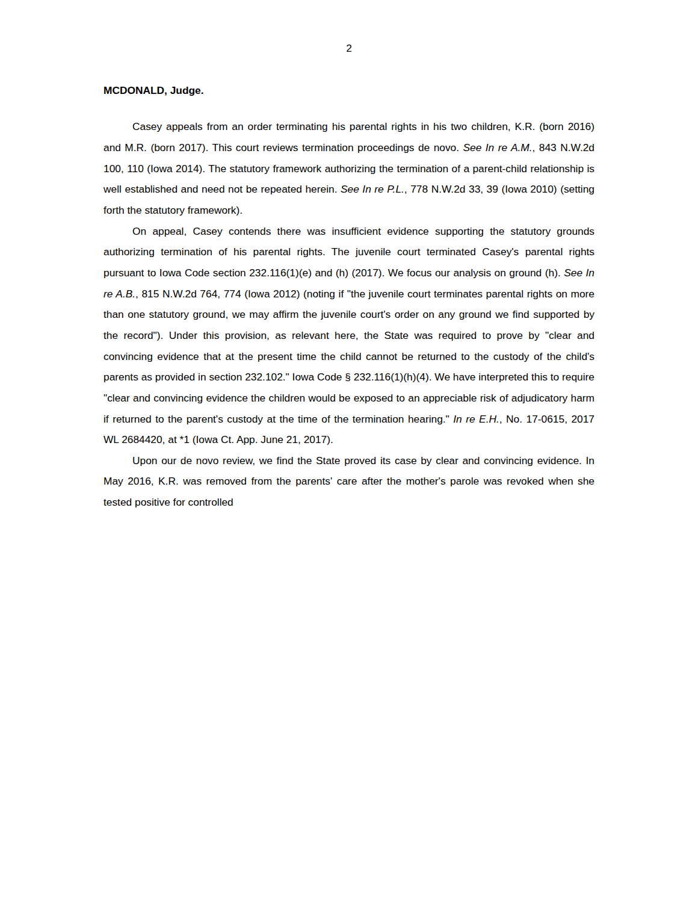2
MCDONALD, Judge.
Casey appeals from an order terminating his parental rights in his two children, K.R. (born 2016) and M.R. (born 2017). This court reviews termination proceedings de novo. See In re A.M., 843 N.W.2d 100, 110 (Iowa 2014). The statutory framework authorizing the termination of a parent-child relationship is well established and need not be repeated herein. See In re P.L., 778 N.W.2d 33, 39 (Iowa 2010) (setting forth the statutory framework).
On appeal, Casey contends there was insufficient evidence supporting the statutory grounds authorizing termination of his parental rights. The juvenile court terminated Casey's parental rights pursuant to Iowa Code section 232.116(1)(e) and (h) (2017). We focus our analysis on ground (h). See In re A.B., 815 N.W.2d 764, 774 (Iowa 2012) (noting if "the juvenile court terminates parental rights on more than one statutory ground, we may affirm the juvenile court's order on any ground we find supported by the record"). Under this provision, as relevant here, the State was required to prove by "clear and convincing evidence that at the present time the child cannot be returned to the custody of the child's parents as provided in section 232.102." Iowa Code § 232.116(1)(h)(4). We have interpreted this to require "clear and convincing evidence the children would be exposed to an appreciable risk of adjudicatory harm if returned to the parent's custody at the time of the termination hearing." In re E.H., No. 17-0615, 2017 WL 2684420, at *1 (Iowa Ct. App. June 21, 2017).
Upon our de novo review, we find the State proved its case by clear and convincing evidence. In May 2016, K.R. was removed from the parents' care after the mother's parole was revoked when she tested positive for controlled